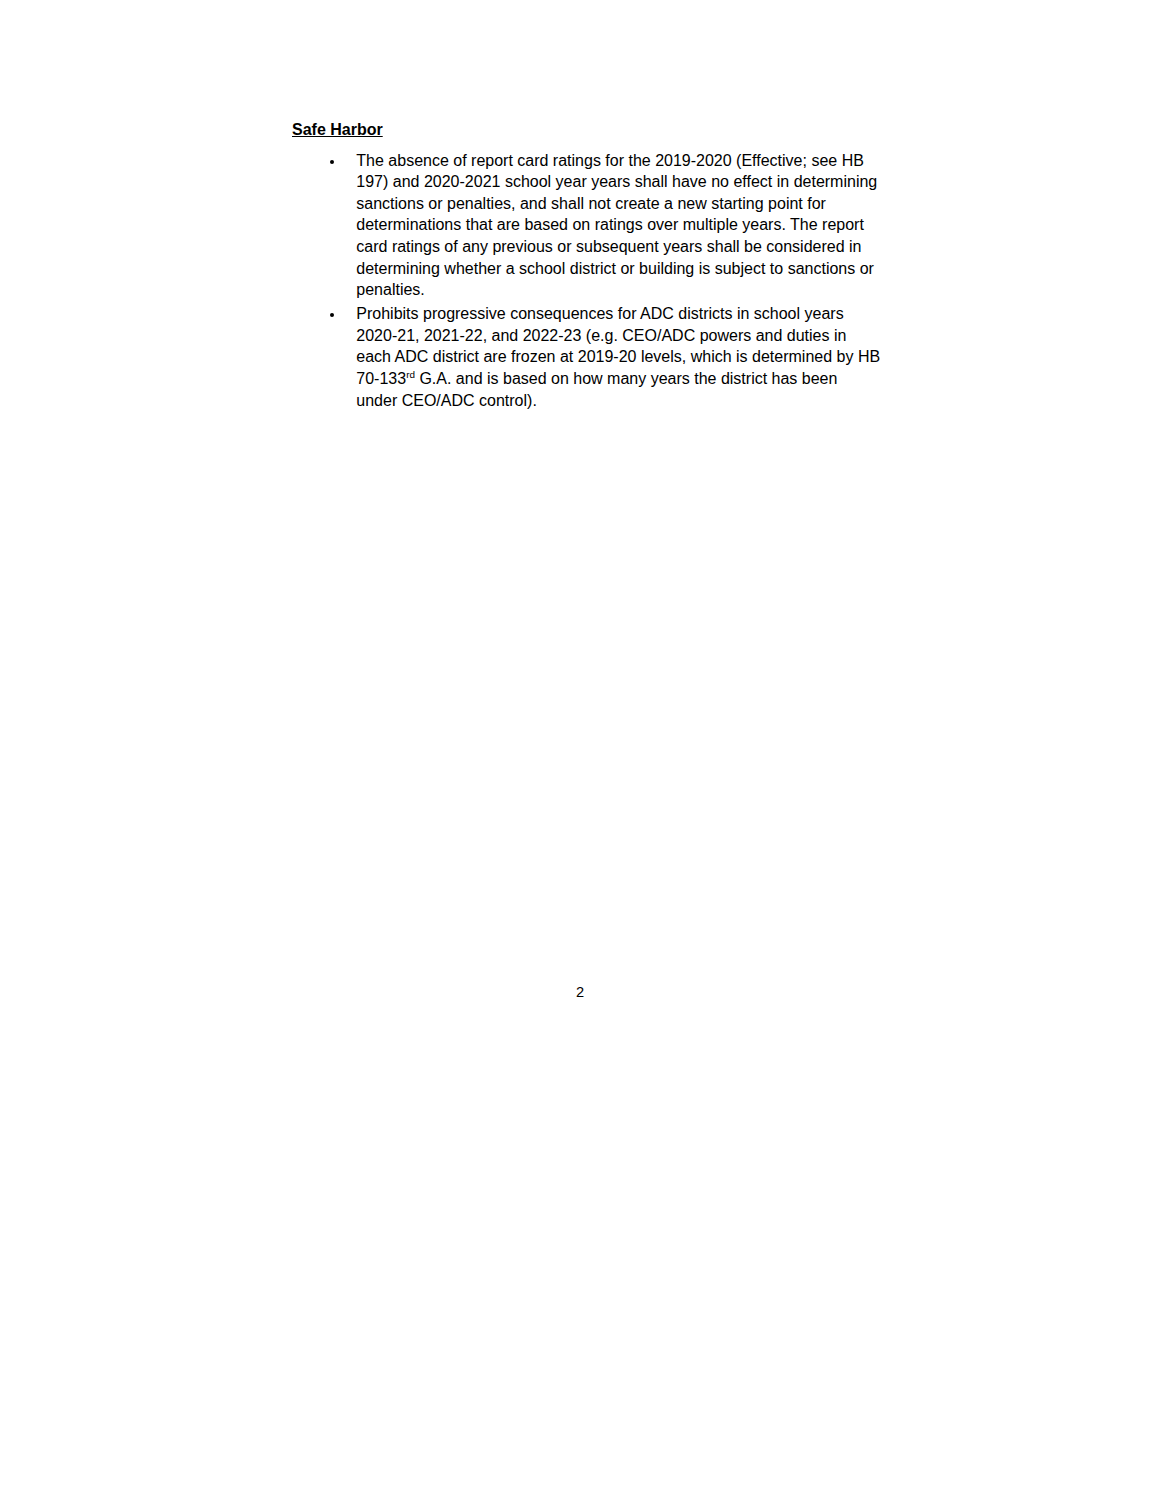Safe Harbor
The absence of report card ratings for the 2019-2020 (Effective; see HB 197) and 2020-2021 school year years shall have no effect in determining sanctions or penalties, and shall not create a new starting point for determinations that are based on ratings over multiple years. The report card ratings of any previous or subsequent years shall be considered in determining whether a school district or building is subject to sanctions or penalties.
Prohibits progressive consequences for ADC districts in school years 2020-21, 2021-22, and 2022-23 (e.g. CEO/ADC powers and duties in each ADC district are frozen at 2019-20 levels, which is determined by HB 70-133rd G.A. and is based on how many years the district has been under CEO/ADC control).
2